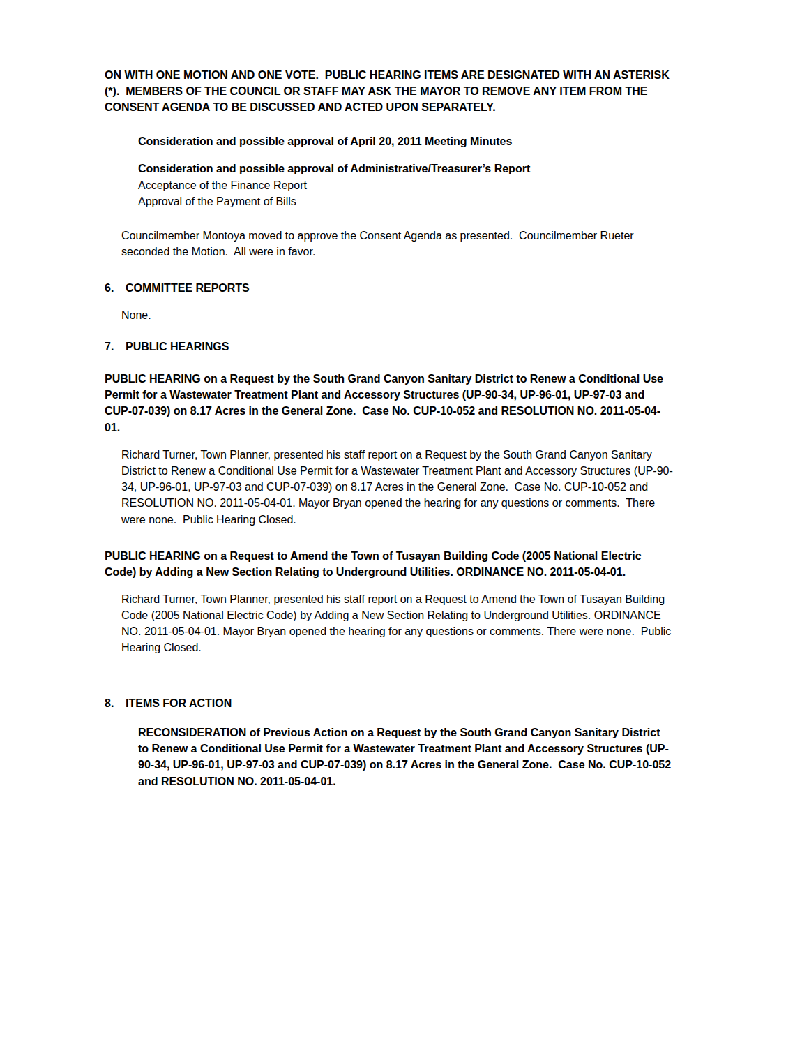ON WITH ONE MOTION AND ONE VOTE. PUBLIC HEARING ITEMS ARE DESIGNATED WITH AN ASTERISK (*). MEMBERS OF THE COUNCIL OR STAFF MAY ASK THE MAYOR TO REMOVE ANY ITEM FROM THE CONSENT AGENDA TO BE DISCUSSED AND ACTED UPON SEPARATELY.
Consideration and possible approval of April 20, 2011 Meeting Minutes
Consideration and possible approval of Administrative/Treasurer’s Report
Acceptance of the Finance Report
Approval of the Payment of Bills
Councilmember Montoya moved to approve the Consent Agenda as presented. Councilmember Rueter seconded the Motion. All were in favor.
6. COMMITTEE REPORTS
None.
7. PUBLIC HEARINGS
PUBLIC HEARING on a Request by the South Grand Canyon Sanitary District to Renew a Conditional Use Permit for a Wastewater Treatment Plant and Accessory Structures (UP-90-34, UP-96-01, UP-97-03 and CUP-07-039) on 8.17 Acres in the General Zone. Case No. CUP-10-052 and RESOLUTION NO. 2011-05-04-01.
Richard Turner, Town Planner, presented his staff report on a Request by the South Grand Canyon Sanitary District to Renew a Conditional Use Permit for a Wastewater Treatment Plant and Accessory Structures (UP-90-34, UP-96-01, UP-97-03 and CUP-07-039) on 8.17 Acres in the General Zone. Case No. CUP-10-052 and RESOLUTION NO. 2011-05-04-01. Mayor Bryan opened the hearing for any questions or comments. There were none. Public Hearing Closed.
PUBLIC HEARING on a Request to Amend the Town of Tusayan Building Code (2005 National Electric Code) by Adding a New Section Relating to Underground Utilities. ORDINANCE NO. 2011-05-04-01.
Richard Turner, Town Planner, presented his staff report on a Request to Amend the Town of Tusayan Building Code (2005 National Electric Code) by Adding a New Section Relating to Underground Utilities. ORDINANCE NO. 2011-05-04-01. Mayor Bryan opened the hearing for any questions or comments. There were none. Public Hearing Closed.
8. ITEMS FOR ACTION
RECONSIDERATION of Previous Action on a Request by the South Grand Canyon Sanitary District to Renew a Conditional Use Permit for a Wastewater Treatment Plant and Accessory Structures (UP-90-34, UP-96-01, UP-97-03 and CUP-07-039) on 8.17 Acres in the General Zone. Case No. CUP-10-052 and RESOLUTION NO. 2011-05-04-01.